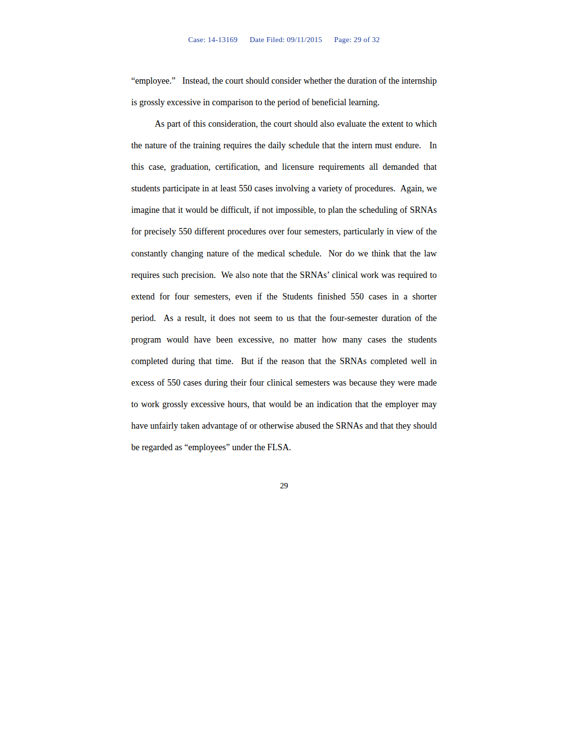Case: 14-13169 Date Filed: 09/11/2015 Page: 29 of 32
“employee.” Instead, the court should consider whether the duration of the internship is grossly excessive in comparison to the period of beneficial learning.
As part of this consideration, the court should also evaluate the extent to which the nature of the training requires the daily schedule that the intern must endure. In this case, graduation, certification, and licensure requirements all demanded that students participate in at least 550 cases involving a variety of procedures. Again, we imagine that it would be difficult, if not impossible, to plan the scheduling of SRNAs for precisely 550 different procedures over four semesters, particularly in view of the constantly changing nature of the medical schedule. Nor do we think that the law requires such precision. We also note that the SRNAs’ clinical work was required to extend for four semesters, even if the Students finished 550 cases in a shorter period. As a result, it does not seem to us that the four-semester duration of the program would have been excessive, no matter how many cases the students completed during that time. But if the reason that the SRNAs completed well in excess of 550 cases during their four clinical semesters was because they were made to work grossly excessive hours, that would be an indication that the employer may have unfairly taken advantage of or otherwise abused the SRNAs and that they should be regarded as “employees” under the FLSA.
29